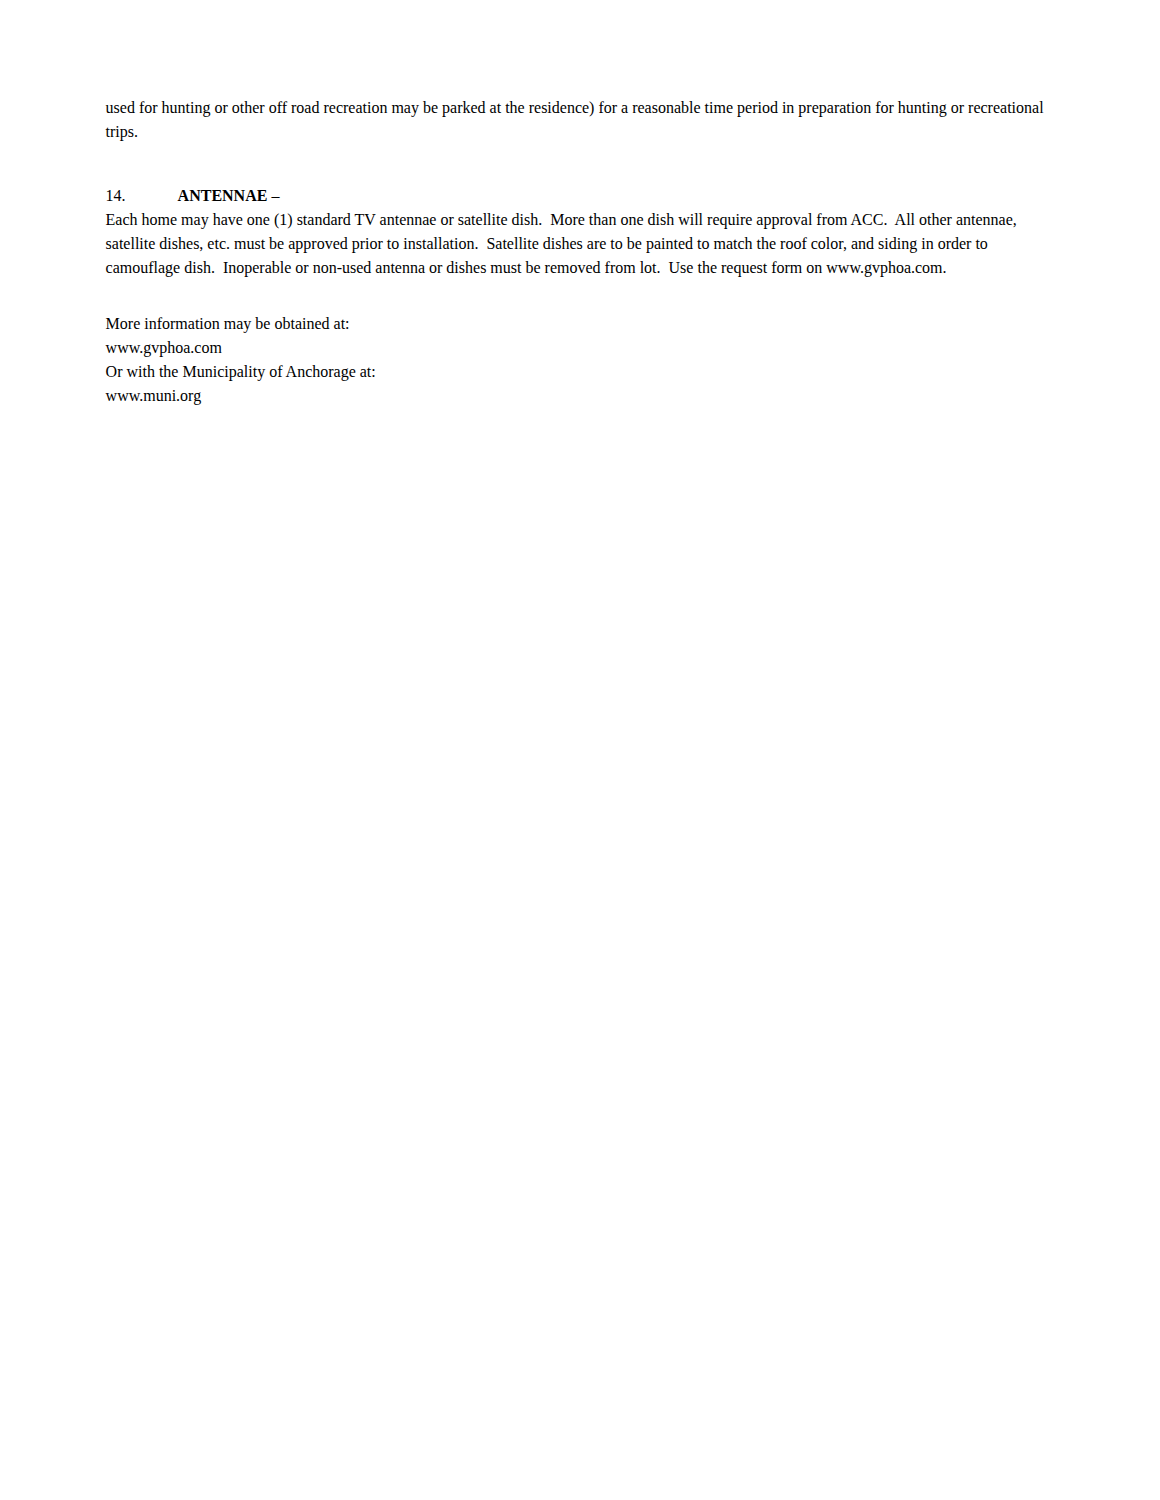used for hunting or other off road recreation may be parked at the residence) for a reasonable time period in preparation for hunting or recreational trips.
14. ANTENNAE –
Each home may have one (1) standard TV antennae or satellite dish. More than one dish will require approval from ACC. All other antennae, satellite dishes, etc. must be approved prior to installation. Satellite dishes are to be painted to match the roof color, and siding in order to camouflage dish. Inoperable or non-used antenna or dishes must be removed from lot. Use the request form on www.gvphoa.com.
More information may be obtained at:
www.gvphoa.com
Or with the Municipality of Anchorage at:
www.muni.org